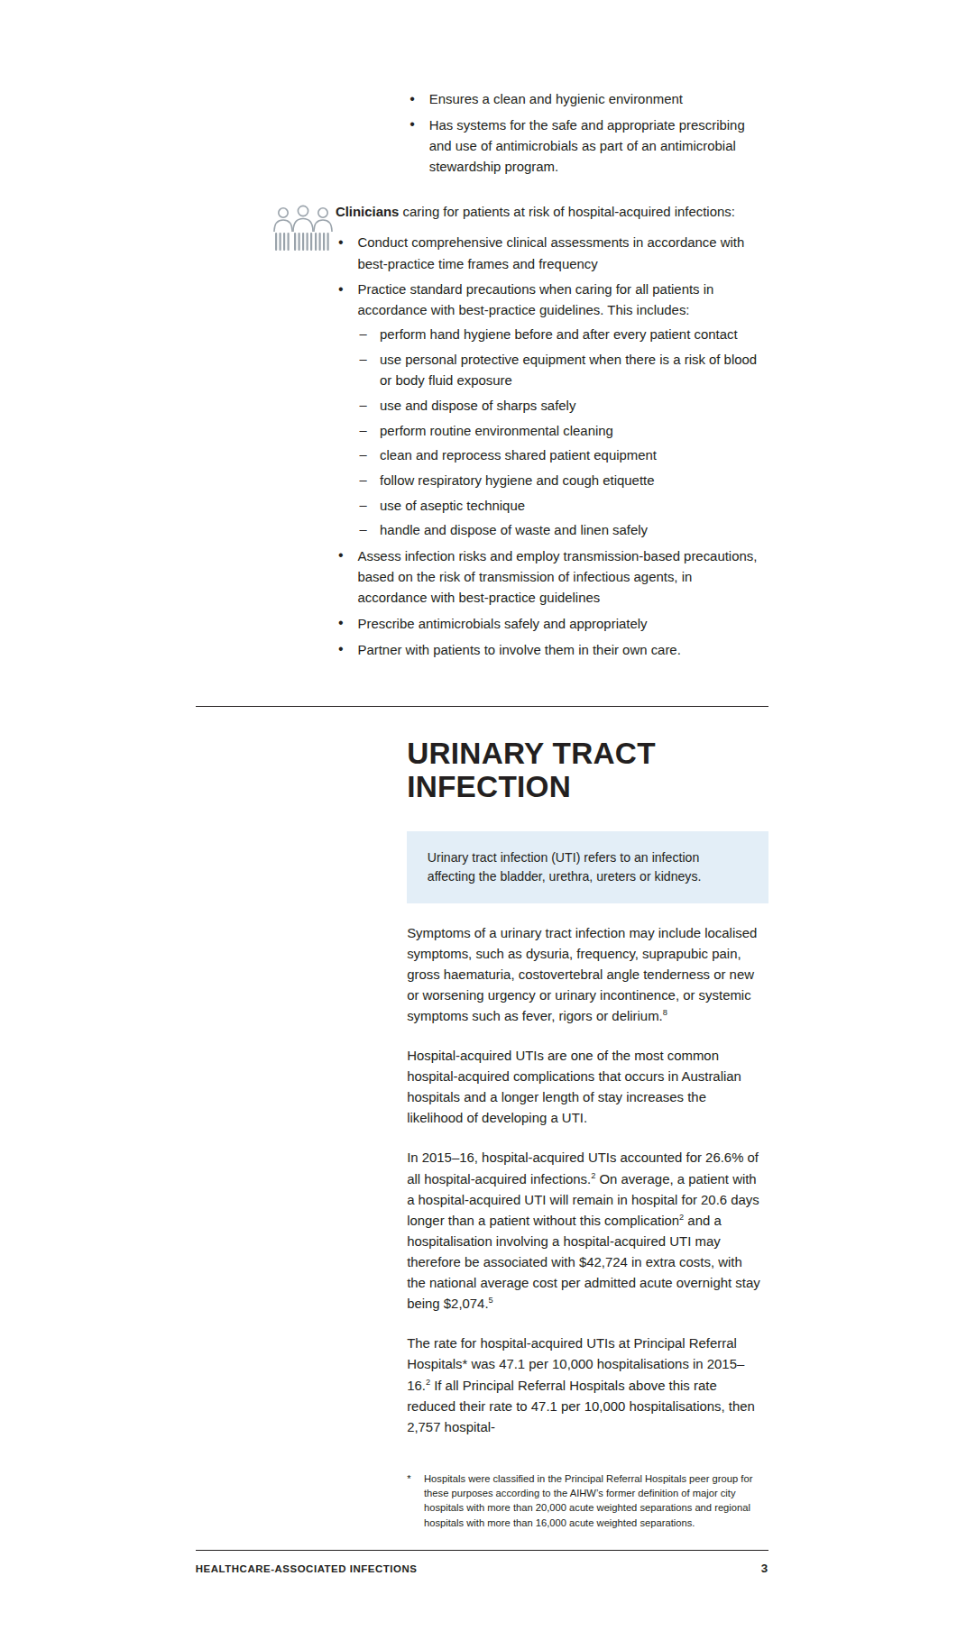Ensures a clean and hygienic environment
Has systems for the safe and appropriate prescribing and use of antimicrobials as part of an antimicrobial stewardship program.
Clinicians caring for patients at risk of hospital-acquired infections:
Conduct comprehensive clinical assessments in accordance with best-practice time frames and frequency
Practice standard precautions when caring for all patients in accordance with best-practice guidelines. This includes:
perform hand hygiene before and after every patient contact
use personal protective equipment when there is a risk of blood or body fluid exposure
use and dispose of sharps safely
perform routine environmental cleaning
clean and reprocess shared patient equipment
follow respiratory hygiene and cough etiquette
use of aseptic technique
handle and dispose of waste and linen safely
Assess infection risks and employ transmission-based precautions, based on the risk of transmission of infectious agents, in accordance with best-practice guidelines
Prescribe antimicrobials safely and appropriately
Partner with patients to involve them in their own care.
Urinary tract infection
Urinary tract infection (UTI) refers to an infection affecting the bladder, urethra, ureters or kidneys.
Symptoms of a urinary tract infection may include localised symptoms, such as dysuria, frequency, suprapubic pain, gross haematuria, costovertebral angle tenderness or new or worsening urgency or urinary incontinence, or systemic symptoms such as fever, rigors or delirium.8
Hospital-acquired UTIs are one of the most common hospital-acquired complications that occurs in Australian hospitals and a longer length of stay increases the likelihood of developing a UTI.
In 2015–16, hospital-acquired UTIs accounted for 26.6% of all hospital-acquired infections.2 On average, a patient with a hospital-acquired UTI will remain in hospital for 20.6 days longer than a patient without this complication2 and a hospitalisation involving a hospital-acquired UTI may therefore be associated with $42,724 in extra costs, with the national average cost per admitted acute overnight stay being $2,074.5
The rate for hospital-acquired UTIs at Principal Referral Hospitals* was 47.1 per 10,000 hospitalisations in 2015–16.2 If all Principal Referral Hospitals above this rate reduced their rate to 47.1 per 10,000 hospitalisations, then 2,757 hospital-
*
Hospitals were classified in the Principal Referral Hospitals peer group for these purposes according to the AIHW’s former definition of major city hospitals with more than 20,000 acute weighted separations and regional hospitals with more than 16,000 acute weighted separations.
HEALTHCARE-ASSOCIATED INFECTIONS
3